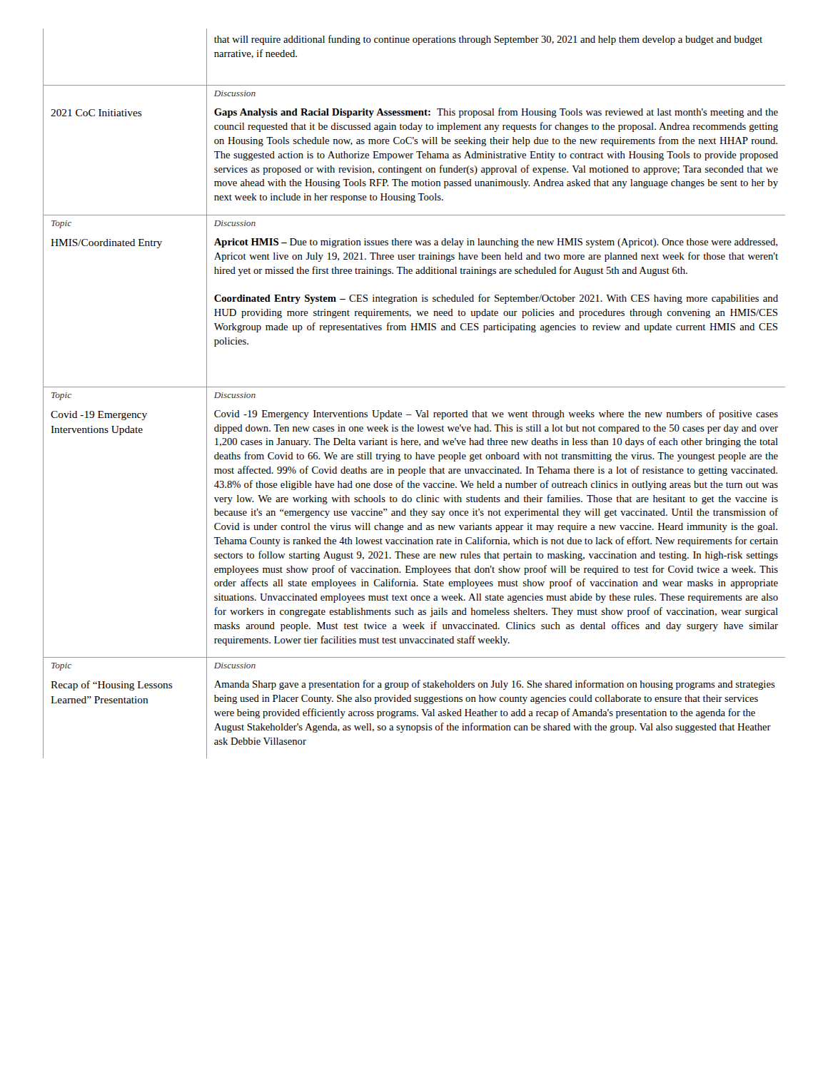| | that will require additional funding to continue operations through September 30, 2021 and help them develop a budget and budget narrative, if needed. |
| | Discussion |
| 2021 CoC Initiatives | Gaps Analysis and Racial Disparity Assessment: This proposal from Housing Tools was reviewed at last month's meeting and the council requested that it be discussed again today to implement any requests for changes to the proposal. Andrea recommends getting on Housing Tools schedule now, as more CoC's will be seeking their help due to the new requirements from the next HHAP round. The suggested action is to Authorize Empower Tehama as Administrative Entity to contract with Housing Tools to provide proposed services as proposed or with revision, contingent on funder(s) approval of expense. Val motioned to approve; Tara seconded that we move ahead with the Housing Tools RFP. The motion passed unanimously. Andrea asked that any language changes be sent to her by next week to include in her response to Housing Tools. |
| Topic | Discussion |
| HMIS/Coordinated Entry | Apricot HMIS – Due to migration issues there was a delay in launching the new HMIS system (Apricot). Once those were addressed, Apricot went live on July 19, 2021. Three user trainings have been held and two more are planned next week for those that weren't hired yet or missed the first three trainings. The additional trainings are scheduled for August 5th and August 6th. Coordinated Entry System – CES integration is scheduled for September/October 2021. With CES having more capabilities and HUD providing more stringent requirements, we need to update our policies and procedures through convening an HMIS/CES Workgroup made up of representatives from HMIS and CES participating agencies to review and update current HMIS and CES policies. |
| Topic | Discussion |
| Covid -19 Emergency Interventions Update | Covid -19 Emergency Interventions Update – Val reported that we went through weeks where the new numbers of positive cases dipped down. Ten new cases in one week is the lowest we've had. This is still a lot but not compared to the 50 cases per day and over 1,200 cases in January. The Delta variant is here, and we've had three new deaths in less than 10 days of each other bringing the total deaths from Covid to 66. We are still trying to have people get onboard with not transmitting the virus. The youngest people are the most affected. 99% of Covid deaths are in people that are unvaccinated. In Tehama there is a lot of resistance to getting vaccinated. 43.8% of those eligible have had one dose of the vaccine. We held a number of outreach clinics in outlying areas but the turn out was very low. We are working with schools to do clinic with students and their families. Those that are hesitant to get the vaccine is because it's an “emergency use vaccine” and they say once it's not experimental they will get vaccinated. Until the transmission of Covid is under control the virus will change and as new variants appear it may require a new vaccine. Heard immunity is the goal. Tehama County is ranked the 4th lowest vaccination rate in California, which is not due to lack of effort. New requirements for certain sectors to follow starting August 9, 2021. These are new rules that pertain to masking, vaccination and testing. In high-risk settings employees must show proof of vaccination. Employees that don't show proof will be required to test for Covid twice a week. This order affects all state employees in California. State employees must show proof of vaccination and wear masks in appropriate situations. Unvaccinated employees must text once a week. All state agencies must abide by these rules. These requirements are also for workers in congregate establishments such as jails and homeless shelters. They must show proof of vaccination, wear surgical masks around people. Must test twice a week if unvaccinated. Clinics such as dental offices and day surgery have similar requirements. Lower tier facilities must test unvaccinated staff weekly. |
| Topic | Discussion |
| Recap of “Housing Lessons Learned” Presentation | Amanda Sharp gave a presentation for a group of stakeholders on July 16. She shared information on housing programs and strategies being used in Placer County. She also provided suggestions on how county agencies could collaborate to ensure that their services were being provided efficiently across programs. Val asked Heather to add a recap of Amanda's presentation to the agenda for the August Stakeholder's Agenda, as well, so a synopsis of the information can be shared with the group. Val also suggested that Heather ask Debbie Villasenor |